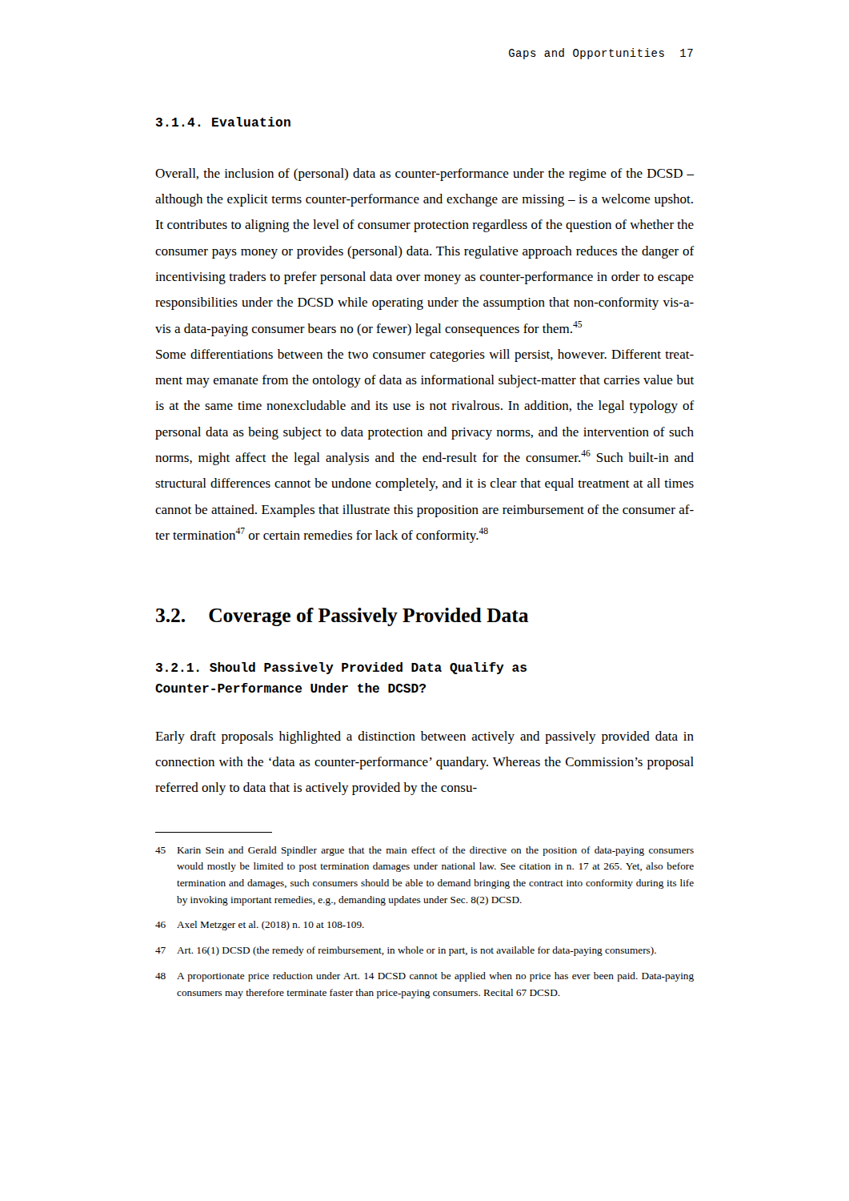Gaps and Opportunities 17
3.1.4. Evaluation
Overall, the inclusion of (personal) data as counter-performance under the regime of the DCSD – although the explicit terms counter-performance and exchange are missing – is a welcome upshot. It contributes to aligning the level of consumer protection regardless of the question of whether the consumer pays money or provides (personal) data. This regulative approach reduces the danger of incentivising traders to prefer personal data over money as counter-performance in order to escape responsibilities under the DCSD while operating under the assumption that non-conformity vis-a-vis a data-paying consumer bears no (or fewer) legal consequences for them.45
Some differentiations between the two consumer categories will persist, however. Different treatment may emanate from the ontology of data as informational subject-matter that carries value but is at the same time nonexcludable and its use is not rivalrous. In addition, the legal typology of personal data as being subject to data protection and privacy norms, and the intervention of such norms, might affect the legal analysis and the end-result for the consumer.46 Such built-in and structural differences cannot be undone completely, and it is clear that equal treatment at all times cannot be attained. Examples that illustrate this proposition are reimbursement of the consumer after termination47 or certain remedies for lack of conformity.48
3.2. Coverage of Passively Provided Data
3.2.1. Should Passively Provided Data Qualify as
Counter-Performance Under the DCSD?
Early draft proposals highlighted a distinction between actively and passively provided data in connection with the ‘data as counter-performance’ quandary. Whereas the Commission’s proposal referred only to data that is actively provided by the consu-
45
Karin Sein and Gerald Spindler argue that the main effect of the directive on the position of data-paying consumers would mostly be limited to post termination damages under national law. See citation in n. 17 at 265. Yet, also before termination and damages, such consumers should be able to demand bringing the contract into conformity during its life by invoking important remedies, e.g., demanding updates under Sec. 8(2) DCSD.
46
Axel Metzger et al. (2018) n. 10 at 108-109.
47
Art. 16(1) DCSD (the remedy of reimbursement, in whole or in part, is not available for data-paying consumers).
48
A proportionate price reduction under Art. 14 DCSD cannot be applied when no price has ever been paid. Data-paying consumers may therefore terminate faster than price-paying consumers. Recital 67 DCSD.